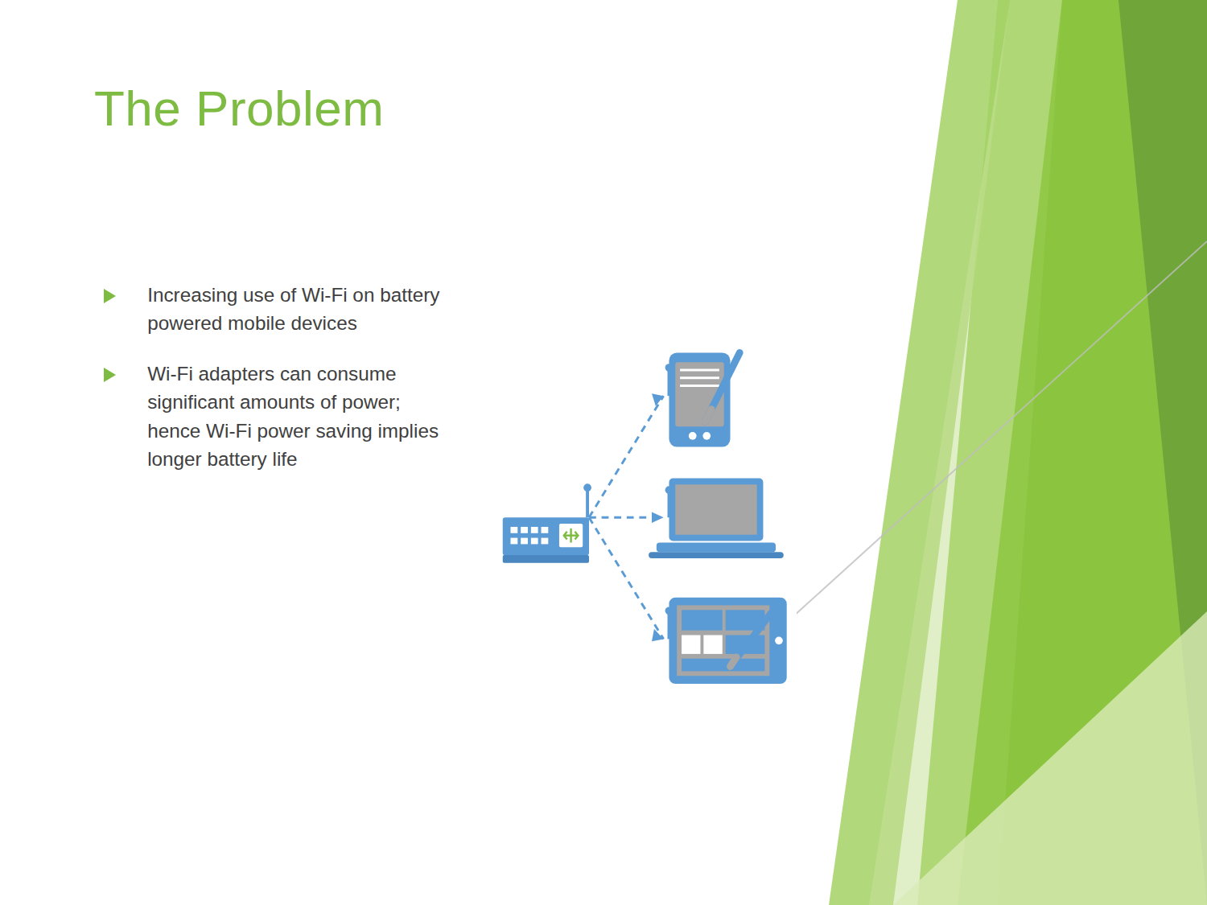The Problem
Increasing use of Wi-Fi on battery powered mobile devices
Wi-Fi adapters can consume significant amounts of power; hence Wi-Fi power saving implies longer battery life